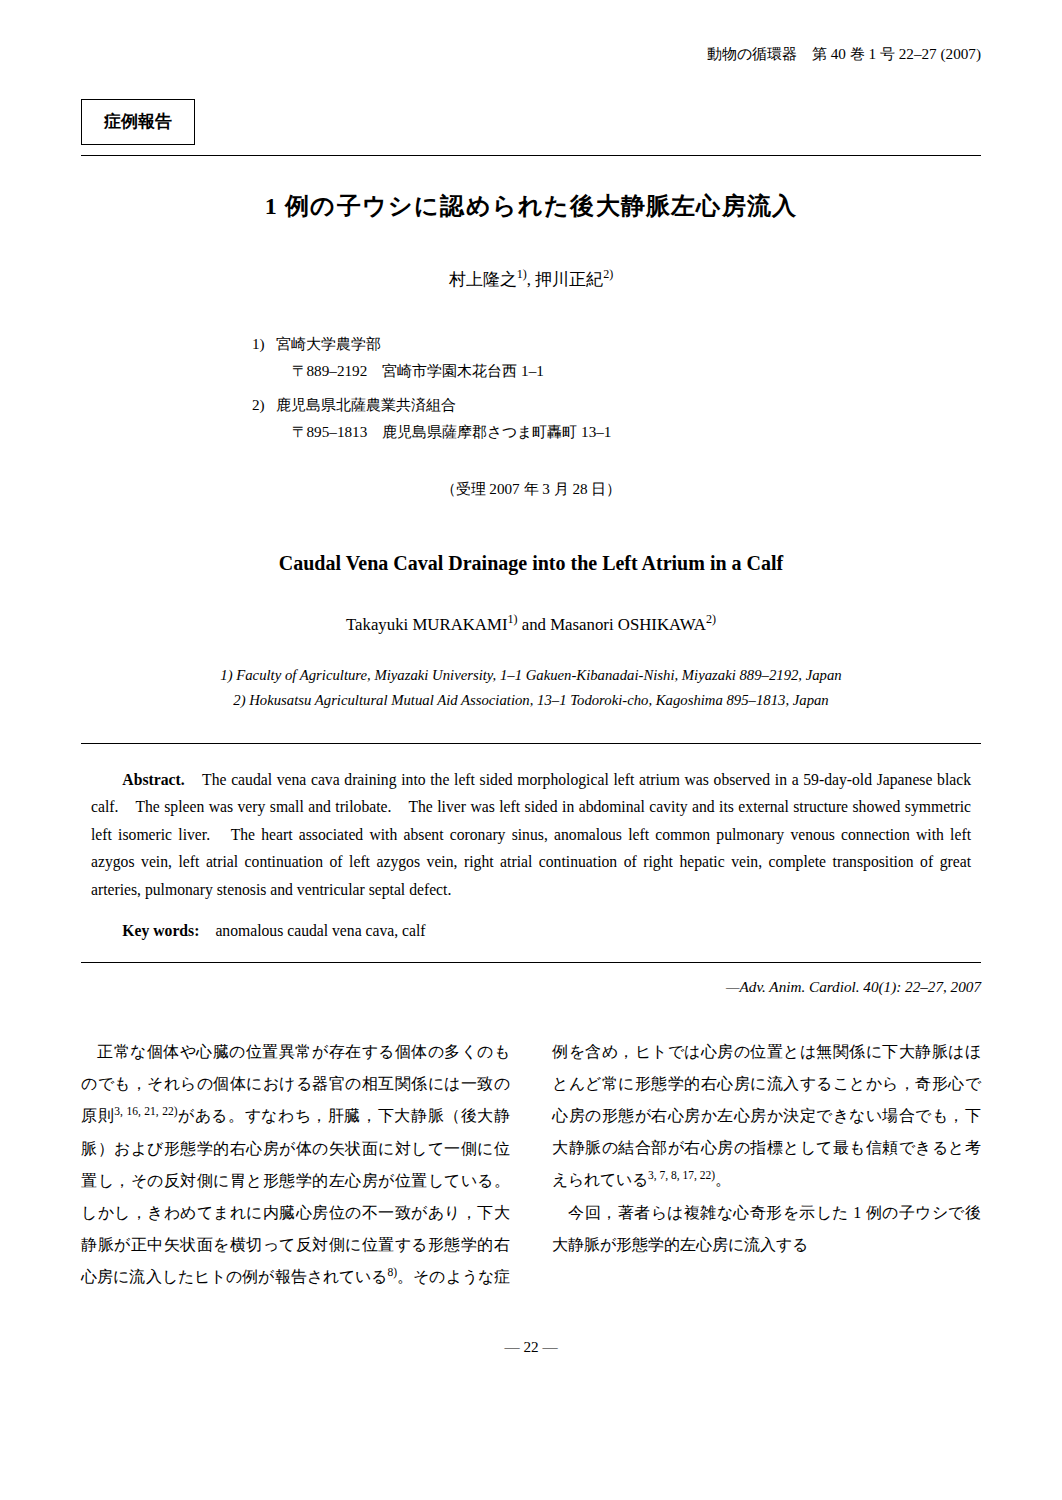動物の循環器　第 40 巻 1 号 22–27 (2007)
症例報告
1 例の子ウシに認められた後大静脈左心房流入
村上隆之1), 押川正紀2)
1) 宮崎大学農学部 〒889–2192　宮崎市学園木花台西 1–1
2) 鹿児島県北薩農業共済組合 〒895–1813　鹿児島県薩摩郡さつま町轟町 13–1
（受理 2007 年 3 月 28 日）
Caudal Vena Caval Drainage into the Left Atrium in a Calf
Takayuki MURAKAMI1) and Masanori OSHIKAWA2)
1) Faculty of Agriculture, Miyazaki University, 1–1 Gakuen-Kibanadai-Nishi, Miyazaki 889–2192, Japan
2) Hokusatsu Agricultural Mutual Aid Association, 13–1 Todoroki-cho, Kagoshima 895–1813, Japan
Abstract.　The caudal vena cava draining into the left sided morphological left atrium was observed in a 59-day-old Japanese black calf.　The spleen was very small and trilobate.　The liver was left sided in abdominal cavity and its external structure showed symmetric left isomeric liver.　The heart associated with absent coronary sinus, anomalous left common pulmonary venous connection with left azygos vein, left atrial continuation of left azygos vein, right atrial continuation of right hepatic vein, complete transposition of great arteries, pulmonary stenosis and ventricular septal defect.
Key words:　anomalous caudal vena cava, calf
—Adv. Anim. Cardiol. 40(1): 22–27, 2007
正常な個体や心臓の位置異常が存在する個体の多くのものでも，それらの個体における器官の相互関係には一致の原則3, 16, 21, 22)がある。すなわち，肝臓，下大静脈（後大静脈）および形態学的右心房が体の矢状面に対して一側に位置し，その反対側に胃と形態学的左心房が位置している。しかし，きわめてまれに内臓心房位の不一致があり，下大静脈が正中矢状面を横切って反対側に位置する形態学的右心房に流入したヒトの例が報告されている8)。そのような症例を含め，ヒトでは心房の位置とは無関係に下大静脈はほとんど常に形態学的右心房に流入することから，奇形心で心房の形態が右心房か左心房か決定できない場合でも，下大静脈の結合部が右心房の指標として最も信頼できると考えられている3, 7, 8, 17, 22)。
今回，著者らは複雑な心奇形を示した 1 例の子ウシで後大静脈が形態学的左心房に流入する
— 22 —